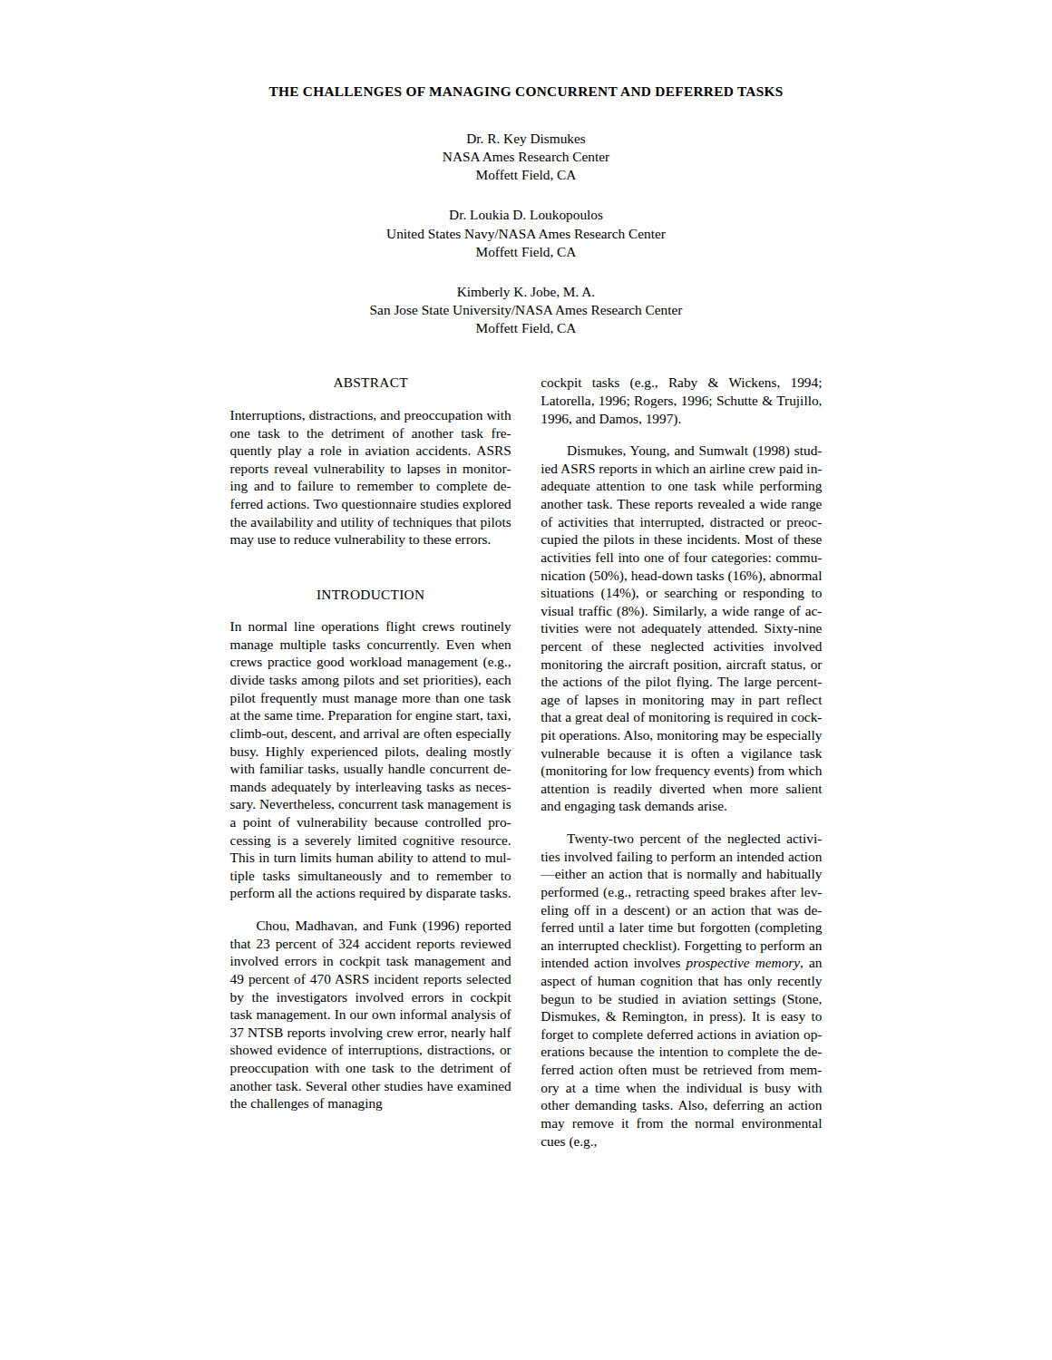THE CHALLENGES OF MANAGING CONCURRENT AND DEFERRED TASKS
Dr. R. Key Dismukes
NASA Ames Research Center
Moffett Field, CA
Dr. Loukia D. Loukopoulos
United States Navy/NASA Ames Research Center
Moffett Field, CA
Kimberly K. Jobe, M. A.
San Jose State University/NASA Ames Research Center
Moffett Field, CA
ABSTRACT
Interruptions, distractions, and preoccupation with one task to the detriment of another task frequently play a role in aviation accidents. ASRS reports reveal vulnerability to lapses in monitoring and to failure to remember to complete deferred actions. Two questionnaire studies explored the availability and utility of techniques that pilots may use to reduce vulnerability to these errors.
INTRODUCTION
In normal line operations flight crews routinely manage multiple tasks concurrently. Even when crews practice good workload management (e.g., divide tasks among pilots and set priorities), each pilot frequently must manage more than one task at the same time. Preparation for engine start, taxi, climb-out, descent, and arrival are often especially busy. Highly experienced pilots, dealing mostly with familiar tasks, usually handle concurrent demands adequately by interleaving tasks as necessary. Nevertheless, concurrent task management is a point of vulnerability because controlled processing is a severely limited cognitive resource. This in turn limits human ability to attend to multiple tasks simultaneously and to remember to perform all the actions required by disparate tasks.
Chou, Madhavan, and Funk (1996) reported that 23 percent of 324 accident reports reviewed involved errors in cockpit task management and 49 percent of 470 ASRS incident reports selected by the investigators involved errors in cockpit task management. In our own informal analysis of 37 NTSB reports involving crew error, nearly half showed evidence of interruptions, distractions, or preoccupation with one task to the detriment of another task. Several other studies have examined the challenges of managing
cockpit tasks (e.g., Raby & Wickens, 1994; Latorella, 1996; Rogers, 1996; Schutte & Trujillo, 1996, and Damos, 1997).
Dismukes, Young, and Sumwalt (1998) studied ASRS reports in which an airline crew paid inadequate attention to one task while performing another task. These reports revealed a wide range of activities that interrupted, distracted or preoccupied the pilots in these incidents. Most of these activities fell into one of four categories: communication (50%), head-down tasks (16%), abnormal situations (14%), or searching or responding to visual traffic (8%). Similarly, a wide range of activities were not adequately attended. Sixty-nine percent of these neglected activities involved monitoring the aircraft position, aircraft status, or the actions of the pilot flying. The large percentage of lapses in monitoring may in part reflect that a great deal of monitoring is required in cockpit operations. Also, monitoring may be especially vulnerable because it is often a vigilance task (monitoring for low frequency events) from which attention is readily diverted when more salient and engaging task demands arise.
Twenty-two percent of the neglected activities involved failing to perform an intended action—either an action that is normally and habitually performed (e.g., retracting speed brakes after leveling off in a descent) or an action that was deferred until a later time but forgotten (completing an interrupted checklist). Forgetting to perform an intended action involves prospective memory, an aspect of human cognition that has only recently begun to be studied in aviation settings (Stone, Dismukes, & Remington, in press). It is easy to forget to complete deferred actions in aviation operations because the intention to complete the deferred action often must be retrieved from memory at a time when the individual is busy with other demanding tasks. Also, deferring an action may remove it from the normal environmental cues (e.g.,